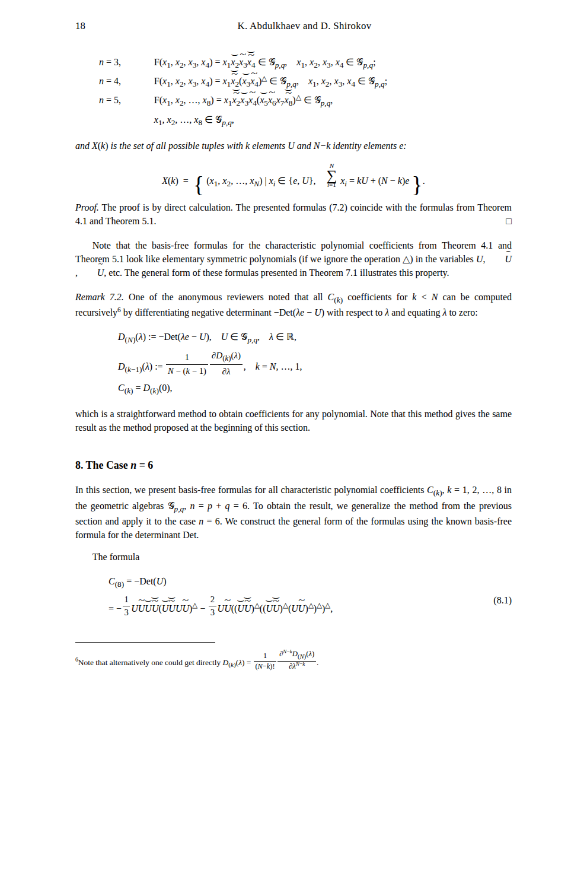18 K. Abdulkhaev and D. Shirokov
n = 3, F(x1, x2, x3, x4) = x1x2 x3 x4 ∈ 𝒢p,q, x1, x2, x3, x4 ∈ 𝒢p,q;
n = 4, F(x1, x2, x3, x4) = x1x2(x3 x4)△ ∈ 𝒢p,q, x1, x2, x3, x4 ∈ 𝒢p,q;
n = 5, F(x1, x2, …, x8) = x1x2 x3 x4(x5 x6 x7x8)△ ∈ 𝒢p,q,
x1, x2, …, x8 ∈ 𝒢p,q,
and X(k) is the set of all possible tuples with k elements U and N−k identity elements e:
X(k) = { (x1, x2, …, xN) | xi ∈ {e, U}, N∑i=1 xi = kU + (N − k)e }.
Proof. The proof is by direct calculation. The presented formulas (7.2) coincide with the formulas from Theorem 4.1 and Theorem 5.1. □
Note that the basis-free formulas for the characteristic polynomial coefficients from Theorem 4.1 and Theorem 5.1 look like elementary symmetric polynomials (if we ignore the operation △) in the variables U, ⌢U, ~U, etc. The general form of these formulas presented in Theorem 7.1 illustrates this property.
Remark 7.2. One of the anonymous reviewers noted that all C(k) coefficients for k < N can be computed recursively6 by differentiating negative determinant −Det(λe − U) with respect to λ and equating λ to zero:
D(N)(λ) := −Det(λe − U), U ∈ 𝒢p,q, λ ∈ ℝ,
D(k−1)(λ) := 1 N − (k − 1)∂D(k)(λ)∂λ, k = N, …, 1,
C(k) = D(k)(0),
which is a straightforward method to obtain coefficients for any polynomial. Note that this method gives the same result as the method proposed at the beginning of this section.
8. The Case n = 6
In this section, we present basis-free formulas for all characteristic polynomial coefficients C(k), k = 1, 2, …, 8 in the geometric algebras 𝒢p,q, n = p + q = 6. To obtain the result, we generalize the method from the previous section and apply it to the case n = 6. We construct the general form of the formulas using the known basis-free formula for the determinant Det.
The formula
C(8) = −Det(U)
= −13 UUUU(UUUU)△ − 23 UU((UU)△((UU)△(UU)△)△)△, (8.1)
6Note that alternatively one could get directly D(k)(λ) = 1(N−k)!∂N−kD(N)(λ)∂λN−k.